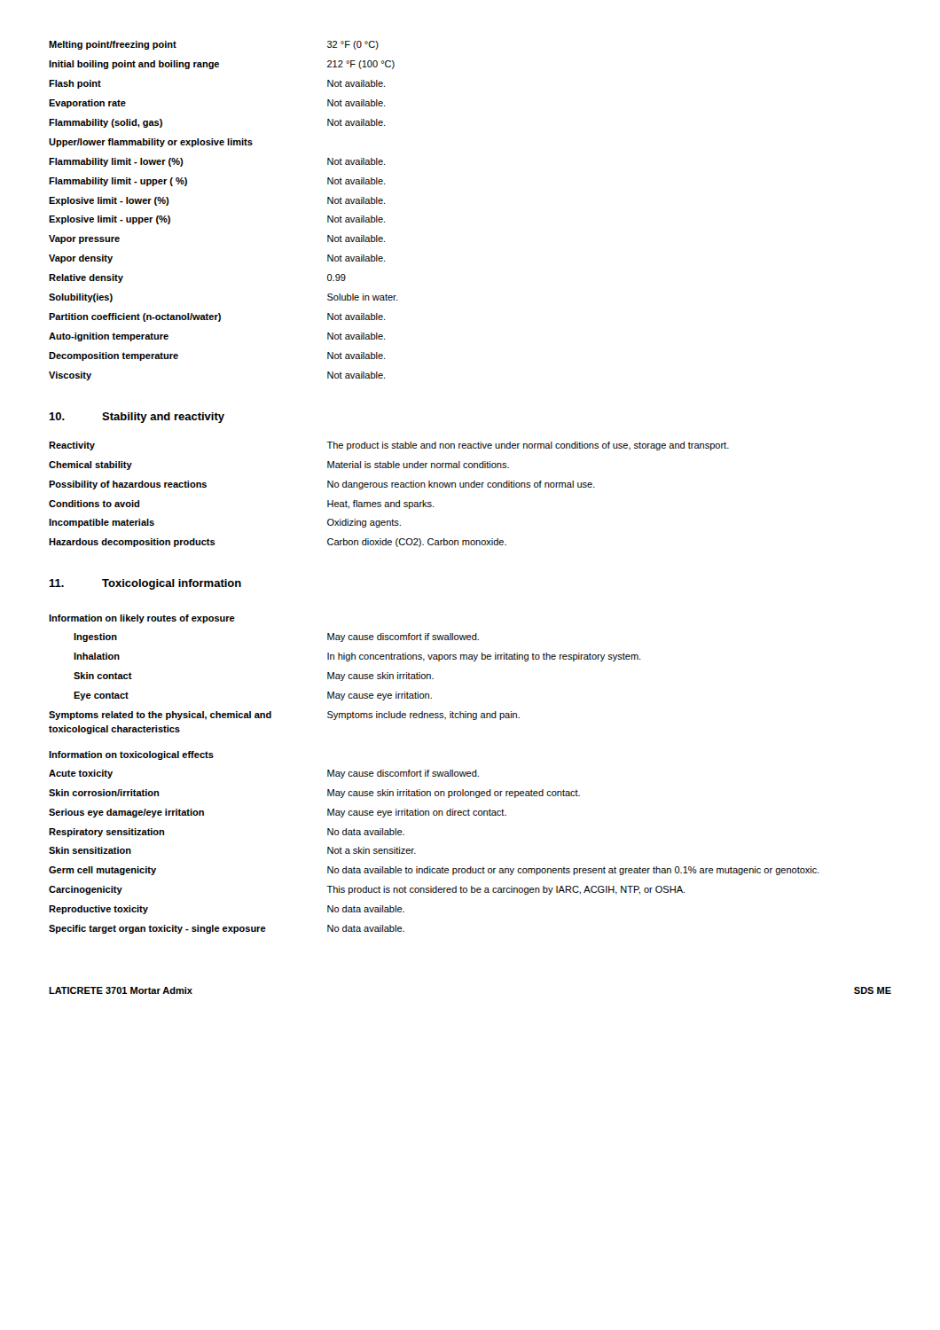| Melting point/freezing point | 32 °F (0 °C) |
| Initial boiling point and boiling range | 212 °F (100 °C) |
| Flash point | Not available. |
| Evaporation rate | Not available. |
| Flammability (solid, gas) | Not available. |
| Upper/lower flammability or explosive limits |
| Flammability limit - lower (%) | Not available. |
| Flammability limit - upper ( %) | Not available. |
| Explosive limit - lower (%) | Not available. |
| Explosive limit - upper (%) | Not available. |
| Vapor pressure | Not available. |
| Vapor density | Not available. |
| Relative density | 0.99 |
| Solubility(ies) | Soluble in water. |
| Partition coefficient (n-octanol/water) | Not available. |
| Auto-ignition temperature | Not available. |
| Decomposition temperature | Not available. |
| Viscosity | Not available. |
10. Stability and reactivity
| Reactivity | The product is stable and non reactive under normal conditions of use, storage and transport. |
| Chemical stability | Material is stable under normal conditions. |
| Possibility of hazardous reactions | No dangerous reaction known under conditions of normal use. |
| Conditions to avoid | Heat, flames and sparks. |
| Incompatible materials | Oxidizing agents. |
| Hazardous decomposition products | Carbon dioxide (CO2). Carbon monoxide. |
11. Toxicological information
| Information on likely routes of exposure |
| Ingestion | May cause discomfort if swallowed. |
| Inhalation | In high concentrations, vapors may be irritating to the respiratory system. |
| Skin contact | May cause skin irritation. |
| Eye contact | May cause eye irritation. |
| Symptoms related to the physical, chemical and toxicological characteristics | Symptoms include redness, itching and pain. |
| Information on toxicological effects |
| Acute toxicity | May cause discomfort if swallowed. |
| Skin corrosion/irritation | May cause skin irritation on prolonged or repeated contact. |
| Serious eye damage/eye irritation | May cause eye irritation on direct contact. |
| Respiratory sensitization | No data available. |
| Skin sensitization | Not a skin sensitizer. |
| Germ cell mutagenicity | No data available to indicate product or any components present at greater than 0.1% are mutagenic or genotoxic. |
| Carcinogenicity | This product is not considered to be a carcinogen by IARC, ACGIH, NTP, or OSHA. |
| Reproductive toxicity | No data available. |
| Specific target organ toxicity - single exposure | No data available. |
LATICRETE 3701 Mortar Admix SDS ME